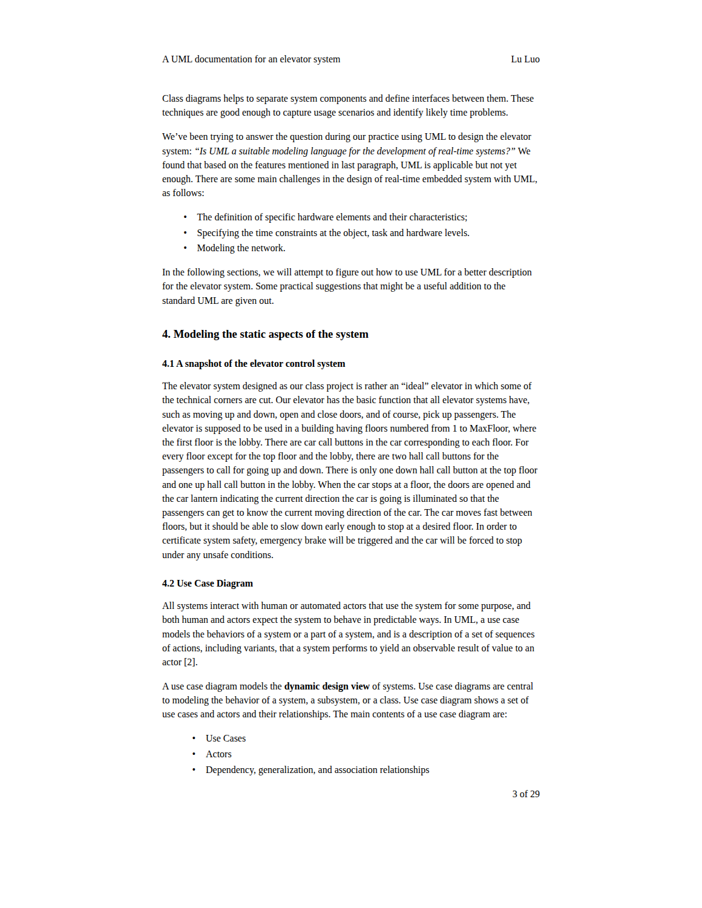A UML documentation for an elevator system Lu Luo
Class diagrams helps to separate system components and define interfaces between them. These techniques are good enough to capture usage scenarios and identify likely time problems.
We’ve been trying to answer the question during our practice using UML to design the elevator system: “Is UML a suitable modeling language for the development of real-time systems?” We found that based on the features mentioned in last paragraph, UML is applicable but not yet enough. There are some main challenges in the design of real-time embedded system with UML, as follows:
The definition of specific hardware elements and their characteristics;
Specifying the time constraints at the object, task and hardware levels.
Modeling the network.
In the following sections, we will attempt to figure out how to use UML for a better description for the elevator system. Some practical suggestions that might be a useful addition to the standard UML are given out.
4. Modeling the static aspects of the system
4.1 A snapshot of the elevator control system
The elevator system designed as our class project is rather an “ideal” elevator in which some of the technical corners are cut. Our elevator has the basic function that all elevator systems have, such as moving up and down, open and close doors, and of course, pick up passengers. The elevator is supposed to be used in a building having floors numbered from 1 to MaxFloor, where the first floor is the lobby. There are car call buttons in the car corresponding to each floor. For every floor except for the top floor and the lobby, there are two hall call buttons for the passengers to call for going up and down. There is only one down hall call button at the top floor and one up hall call button in the lobby. When the car stops at a floor, the doors are opened and the car lantern indicating the current direction the car is going is illuminated so that the passengers can get to know the current moving direction of the car. The car moves fast between floors, but it should be able to slow down early enough to stop at a desired floor. In order to certificate system safety, emergency brake will be triggered and the car will be forced to stop under any unsafe conditions.
4.2 Use Case Diagram
All systems interact with human or automated actors that use the system for some purpose, and both human and actors expect the system to behave in predictable ways. In UML, a use case models the behaviors of a system or a part of a system, and is a description of a set of sequences of actions, including variants, that a system performs to yield an observable result of value to an actor [2].
A use case diagram models the dynamic design view of systems. Use case diagrams are central to modeling the behavior of a system, a subsystem, or a class. Use case diagram shows a set of use cases and actors and their relationships. The main contents of a use case diagram are:
Use Cases
Actors
Dependency, generalization, and association relationships
3 of 29